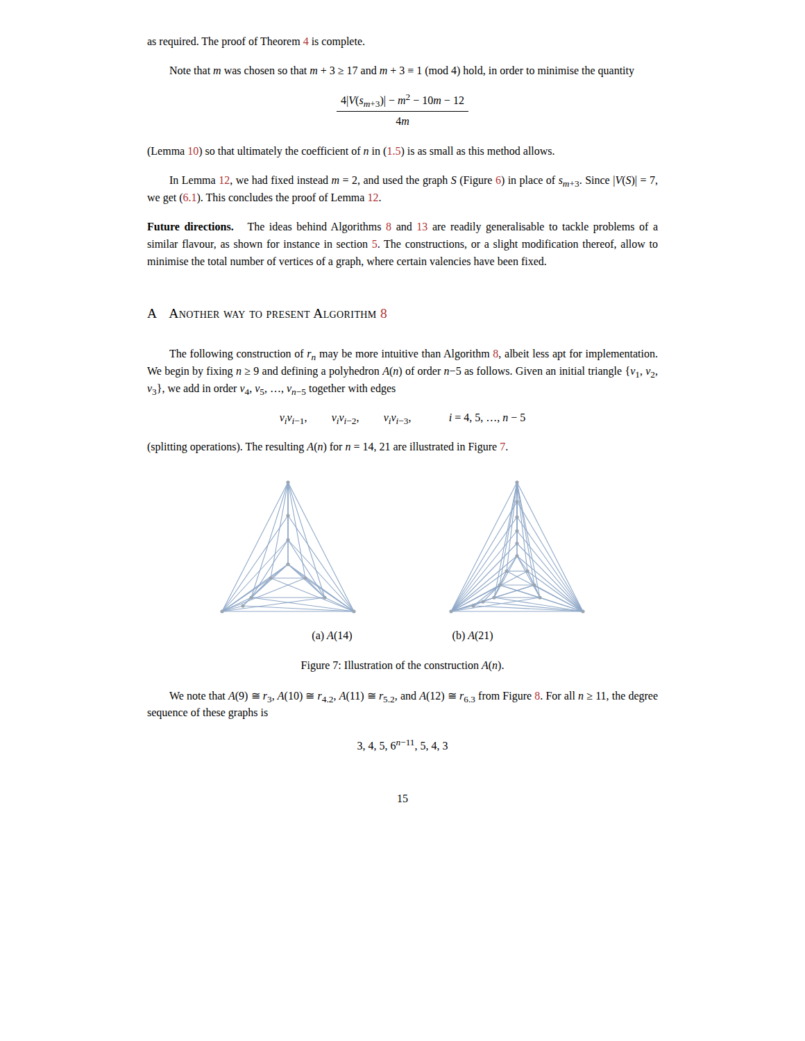as required. The proof of Theorem 4 is complete.
Note that m was chosen so that m + 3 ≥ 17 and m + 3 ≡ 1 (mod 4) hold, in order to minimise the quantity
4|V(sm+3)| − m2 − 10m − 12 4m
(Lemma 10) so that ultimately the coefficient of n in (1.5) is as small as this method allows.
In Lemma 12, we had fixed instead m = 2, and used the graph S (Figure 6) in place of sm+3. Since |V(S)| = 7, we get (6.1). This concludes the proof of Lemma 12.
Future directions. The ideas behind Algorithms 8 and 13 are readily generalisable to tackle problems of a similar flavour, as shown for instance in section 5. The constructions, or a slight modification thereof, allow to minimise the total number of vertices of a graph, where certain valencies have been fixed.
AAnother way to present Algorithm 8
The following construction of rn may be more intuitive than Algorithm 8, albeit less apt for implementation. We begin by fixing n ≥ 9 and defining a polyhedron A(n) of order n−5 as follows. Given an initial triangle {v1, v2, v3}, we add in order v4, v5, …, vn−5 together with edges
vivi−1, vivi−2, vivi−3, i = 4, 5, …, n − 5
(splitting operations). The resulting A(n) for n = 14, 21 are illustrated in Figure 7.
(a) A(14) (b) A(21)
Figure 7: Illustration of the construction A(n).
We note that A(9) ≅ r3, A(10) ≅ r4.2, A(11) ≅ r5.2, and A(12) ≅ r6.3 from Figure 8. For all n ≥ 11, the degree sequence of these graphs is
3, 4, 5, 6n−11, 5, 4, 3
15